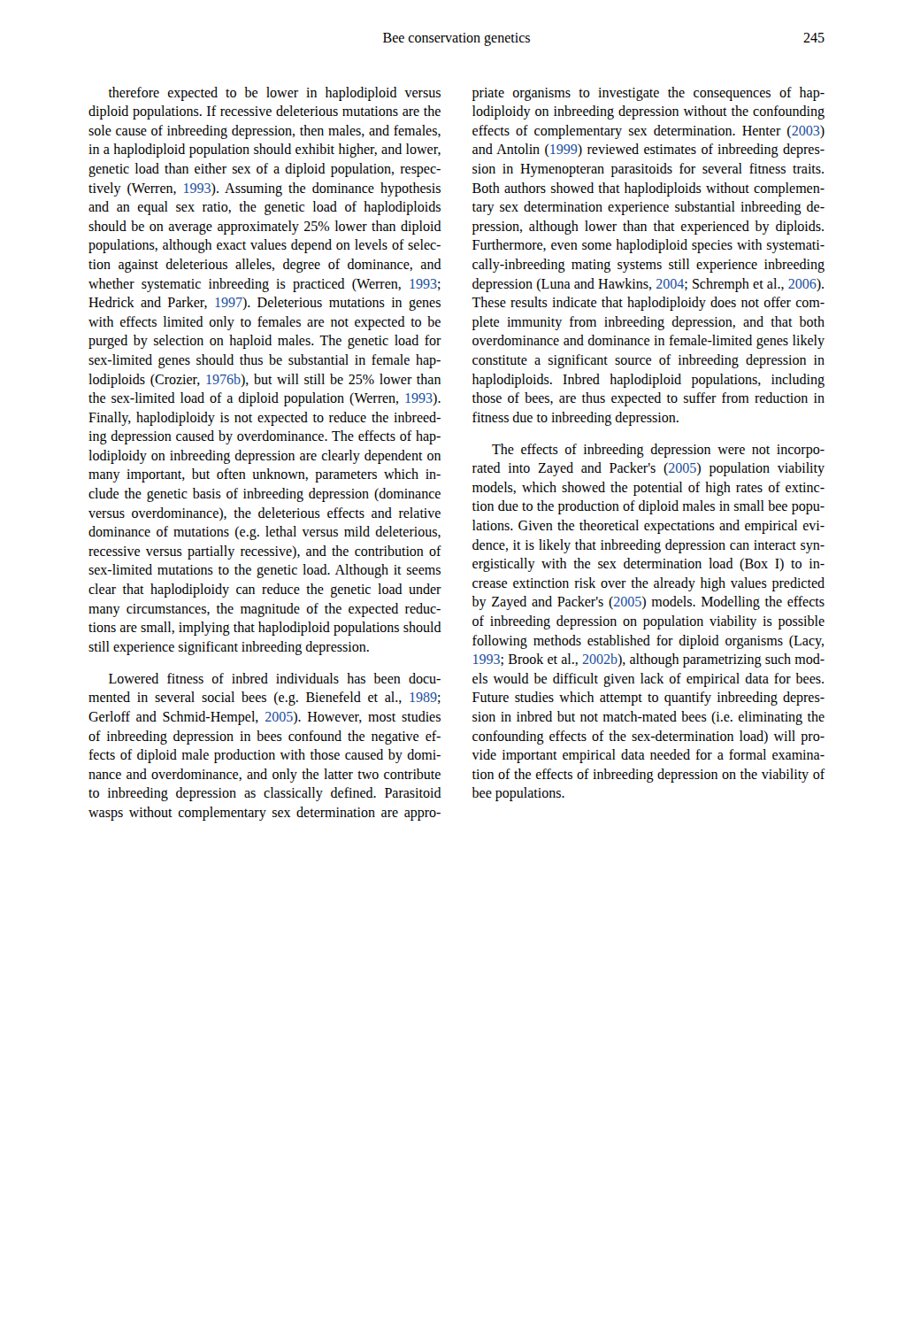Bee conservation genetics 245
therefore expected to be lower in haplodiploid versus diploid populations. If recessive deleterious mutations are the sole cause of inbreeding depression, then males, and females, in a haplodiploid population should exhibit higher, and lower, genetic load than either sex of a diploid population, respectively (Werren, 1993). Assuming the dominance hypothesis and an equal sex ratio, the genetic load of haplodiploids should be on average approximately 25% lower than diploid populations, although exact values depend on levels of selection against deleterious alleles, degree of dominance, and whether systematic inbreeding is practiced (Werren, 1993; Hedrick and Parker, 1997). Deleterious mutations in genes with effects limited only to females are not expected to be purged by selection on haploid males. The genetic load for sex-limited genes should thus be substantial in female haplodiploids (Crozier, 1976b), but will still be 25% lower than the sex-limited load of a diploid population (Werren, 1993). Finally, haplodiploidy is not expected to reduce the inbreeding depression caused by overdominance. The effects of haplodiploidy on inbreeding depression are clearly dependent on many important, but often unknown, parameters which include the genetic basis of inbreeding depression (dominance versus overdominance), the deleterious effects and relative dominance of mutations (e.g. lethal versus mild deleterious, recessive versus partially recessive), and the contribution of sex-limited mutations to the genetic load. Although it seems clear that haplodiploidy can reduce the genetic load under many circumstances, the magnitude of the expected reductions are small, implying that haplodiploid populations should still experience significant inbreeding depression.
Lowered fitness of inbred individuals has been documented in several social bees (e.g. Bienefeld et al., 1989; Gerloff and Schmid-Hempel, 2005). However, most studies of inbreeding depression in bees confound the negative effects of diploid male production with those caused by dominance and overdominance, and only the latter two contribute to inbreeding depression as classically defined. Parasitoid wasps without complementary sex determination are appropriate organisms to investigate the consequences of haplodiploidy on inbreeding depression without the confounding effects of complementary sex determination. Henter (2003) and Antolin (1999) reviewed estimates of inbreeding depression in Hymenopteran parasitoids for several fitness traits. Both authors showed that haplodiploids without complementary sex determination experience substantial inbreeding depression, although lower than that experienced by diploids. Furthermore, even some haplodiploid species with systematically-inbreeding mating systems still experience inbreeding depression (Luna and Hawkins, 2004; Schremph et al., 2006). These results indicate that haplodiploidy does not offer complete immunity from inbreeding depression, and that both overdominance and dominance in female-limited genes likely constitute a significant source of inbreeding depression in haplodiploids. Inbred haplodiploid populations, including those of bees, are thus expected to suffer from reduction in fitness due to inbreeding depression.
The effects of inbreeding depression were not incorporated into Zayed and Packer's (2005) population viability models, which showed the potential of high rates of extinction due to the production of diploid males in small bee populations. Given the theoretical expectations and empirical evidence, it is likely that inbreeding depression can interact synergistically with the sex determination load (Box I) to increase extinction risk over the already high values predicted by Zayed and Packer's (2005) models. Modelling the effects of inbreeding depression on population viability is possible following methods established for diploid organisms (Lacy, 1993; Brook et al., 2002b), although parametrizing such models would be difficult given lack of empirical data for bees. Future studies which attempt to quantify inbreeding depression in inbred but not match-mated bees (i.e. eliminating the confounding effects of the sex-determination load) will provide important empirical data needed for a formal examination of the effects of inbreeding depression on the viability of bee populations.